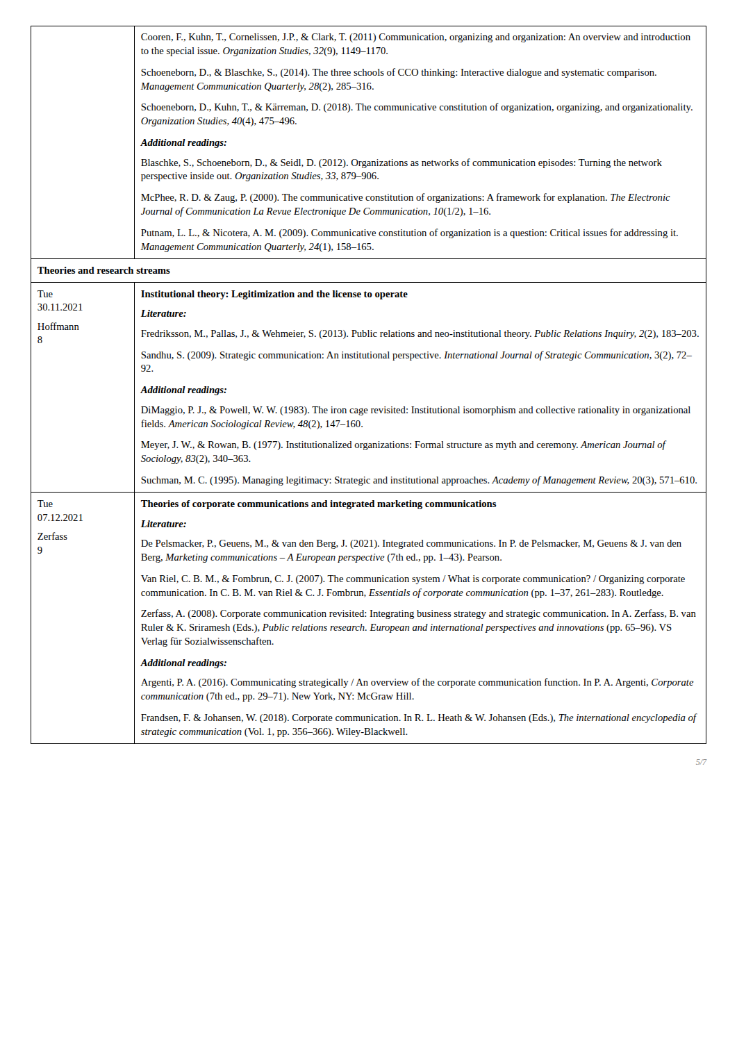| | Cooren, F., Kuhn, T., Cornelissen, J.P., & Clark, T. (2011) Communication, organizing and organization: An overview and introduction to the special issue. Organization Studies, 32 (9), 1149–1170. Schoeneborn, D., & Blaschke, S., (2014). The three schools of CCO thinking: Interactive dialogue and systematic comparison. Management Communication Quarterly, 28 (2), 285–316. Schoeneborn, D., Kuhn, T., & Kärreman, D. (2018). The communicative constitution of organization, organizing, and organizationality. Organization Studies, 40 (4), 475–496. Additional readings: Blaschke, S., Schoeneborn, D., & Seidl, D. (2012). Organizations as networks of communication episodes: Turning the network perspective inside out. Organization Studies, 33 , 879–906. McPhee, R. D. & Zaug, P. (2000). The communicative constitution of organizations: A framework for explanation. The Electronic Journal of Communication La Revue Electronique De Communication, 10 (1/2), 1–16. Putnam, L. L., & Nicotera, A. M. (2009). Communicative constitution of organization is a question: Critical issues for addressing it. Management Communication Quarterly, 24 (1), 158–165. |
| Theories and research streams |
| Tue 30.11.2021 Hoffmann 8 | Institutional theory: Legitimization and the license to operate Literature: Fredriksson, M., Pallas, J., & Wehmeier, S. (2013). Public relations and neo-institutional theory. Public Relations Inquiry, 2 (2), 183–203. Sandhu, S. (2009). Strategic communication: An institutional perspective. International Journal of Strategic Communication, 3(2), 72–92. Additional readings: DiMaggio, P. J., & Powell, W. W. (1983). The iron cage revisited: Institutional isomorphism and collective rationality in organizational fields. American Sociological Review, 48 (2), 147–160. Meyer, J. W., & Rowan, B. (1977). Institutionalized organizations: Formal structure as myth and ceremony. American Journal of Sociology, 83 (2), 340–363. Suchman, M. C. (1995). Managing legitimacy: Strategic and institutional approaches. Academy of Management Review, 20(3), 571–610. |
| Tue 07.12.2021 Zerfass 9 | Theories of corporate communications and integrated marketing communications Literature: De Pelsmacker, P., Geuens, M., & van den Berg, J. (2021). Integrated communications. In P. de Pelsmacker, M, Geuens & J. van den Berg, Marketing communications – A European perspective (7th ed., pp. 1–43). Pearson. Van Riel, C. B. M., & Fombrun, C. J. (2007). The communication system / What is corporate communication? / Organizing corporate communication. In C. B. M. van Riel & C. J. Fombrun, Essentials of corporate communication (pp. 1–37, 261–283). Routledge. Zerfass, A. (2008). Corporate communication revisited: Integrating business strategy and strategic communication. In A. Zerfass, B. van Ruler & K. Sriramesh (Eds.), Public relations research. European and international perspectives and innovations (pp. 65–96). VS Verlag für Sozialwissenschaften. Additional readings: Argenti, P. A. (2016). Communicating strategically / An overview of the corporate communication function. In P. A. Argenti, Corporate communication (7th ed., pp. 29–71). New York, NY: McGraw Hill. Frandsen, F. & Johansen, W. (2018). Corporate communication. In R. L. Heath & W. Johansen (Eds.), The international encyclopedia of strategic communication (Vol. 1, pp. 356–366). Wiley-Blackwell. |
5/7